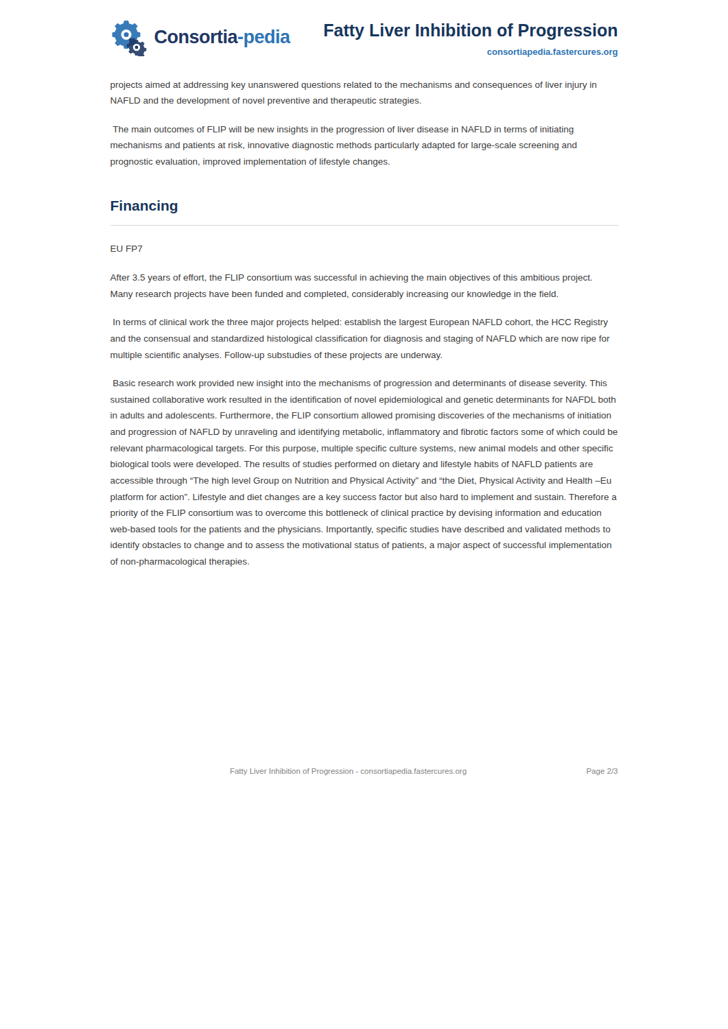Consortia-pedia
Fatty Liver Inhibition of Progression
consortiapedia.fastercures.org
projects aimed at addressing key unanswered questions related to the mechanisms and consequences of liver injury in NAFLD and the development of novel preventive and therapeutic strategies.
The main outcomes of FLIP will be new insights in the progression of liver disease in NAFLD in terms of initiating mechanisms and patients at risk, innovative diagnostic methods particularly adapted for large-scale screening and prognostic evaluation, improved implementation of lifestyle changes.
Financing
EU FP7
After 3.5 years of effort, the FLIP consortium was successful in achieving the main objectives of this ambitious project. Many research projects have been funded and completed, considerably increasing our knowledge in the field.
In terms of clinical work the three major projects helped: establish the largest European NAFLD cohort, the HCC Registry and the consensual and standardized histological classification for diagnosis and staging of NAFLD which are now ripe for multiple scientific analyses. Follow-up substudies of these projects are underway.
Basic research work provided new insight into the mechanisms of progression and determinants of disease severity. This sustained collaborative work resulted in the identification of novel epidemiological and genetic determinants for NAFDL both in adults and adolescents. Furthermore, the FLIP consortium allowed promising discoveries of the mechanisms of initiation and progression of NAFLD by unraveling and identifying metabolic, inflammatory and fibrotic factors some of which could be relevant pharmacological targets. For this purpose, multiple specific culture systems, new animal models and other specific biological tools were developed. The results of studies performed on dietary and lifestyle habits of NAFLD patients are accessible through “The high level Group on Nutrition and Physical Activity” and “the Diet, Physical Activity and Health –Eu platform for action”. Lifestyle and diet changes are a key success factor but also hard to implement and sustain. Therefore a priority of the FLIP consortium was to overcome this bottleneck of clinical practice by devising information and education web-based tools for the patients and the physicians. Importantly, specific studies have described and validated methods to identify obstacles to change and to assess the motivational status of patients, a major aspect of successful implementation of non-pharmacological therapies.
Fatty Liver Inhibition of Progression - consortiapedia.fastercures.org
Page 2/3